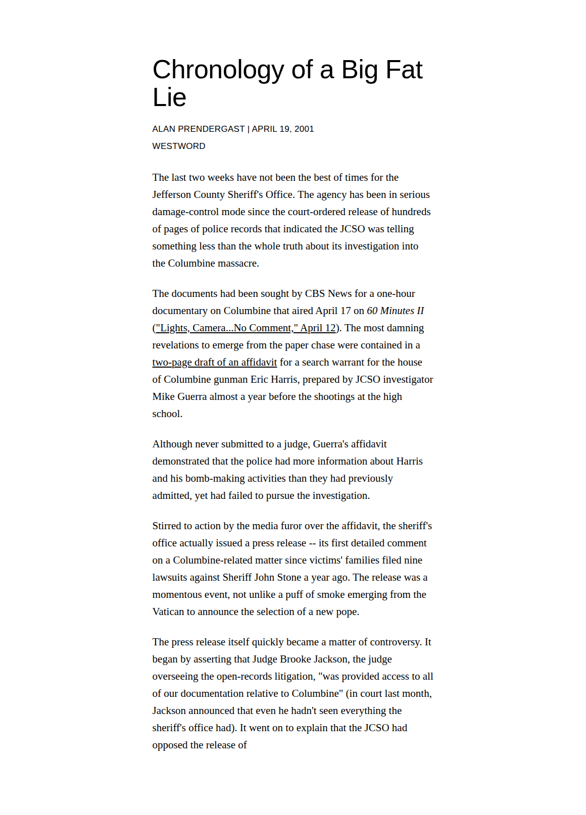Chronology of a Big Fat Lie
ALAN PRENDERGAST | APRIL 19, 2001
WESTWORD
The last two weeks have not been the best of times for the Jefferson County Sheriff's Office. The agency has been in serious damage-control mode since the court-ordered release of hundreds of pages of police records that indicated the JCSO was telling something less than the whole truth about its investigation into the Columbine massacre.
The documents had been sought by CBS News for a one-hour documentary on Columbine that aired April 17 on 60 Minutes II ("Lights, Camera...No Comment," April 12). The most damning revelations to emerge from the paper chase were contained in a two-page draft of an affidavit for a search warrant for the house of Columbine gunman Eric Harris, prepared by JCSO investigator Mike Guerra almost a year before the shootings at the high school.
Although never submitted to a judge, Guerra's affidavit demonstrated that the police had more information about Harris and his bomb-making activities than they had previously admitted, yet had failed to pursue the investigation.
Stirred to action by the media furor over the affidavit, the sheriff's office actually issued a press release -- its first detailed comment on a Columbine-related matter since victims' families filed nine lawsuits against Sheriff John Stone a year ago. The release was a momentous event, not unlike a puff of smoke emerging from the Vatican to announce the selection of a new pope.
The press release itself quickly became a matter of controversy. It began by asserting that Judge Brooke Jackson, the judge overseeing the open-records litigation, "was provided access to all of our documentation relative to Columbine" (in court last month, Jackson announced that even he hadn't seen everything the sheriff's office had). It went on to explain that the JCSO had opposed the release of